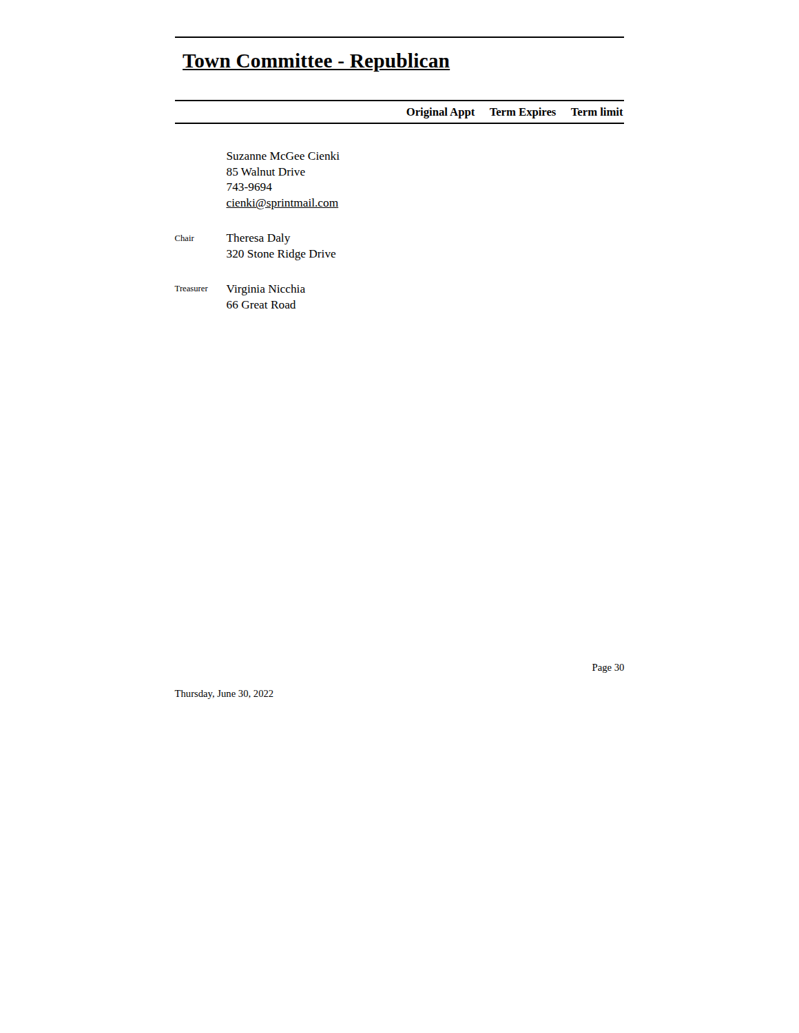Town Committee - Republican
Original Appt Term Expires Term limit
Suzanne McGee Cienki
85 Walnut Drive
743-9694
cienki@sprintmail.com
Chair
Theresa Daly
320 Stone Ridge Drive
Treasurer
Virginia Nicchia
66 Great Road
Page 30
Thursday, June 30, 2022